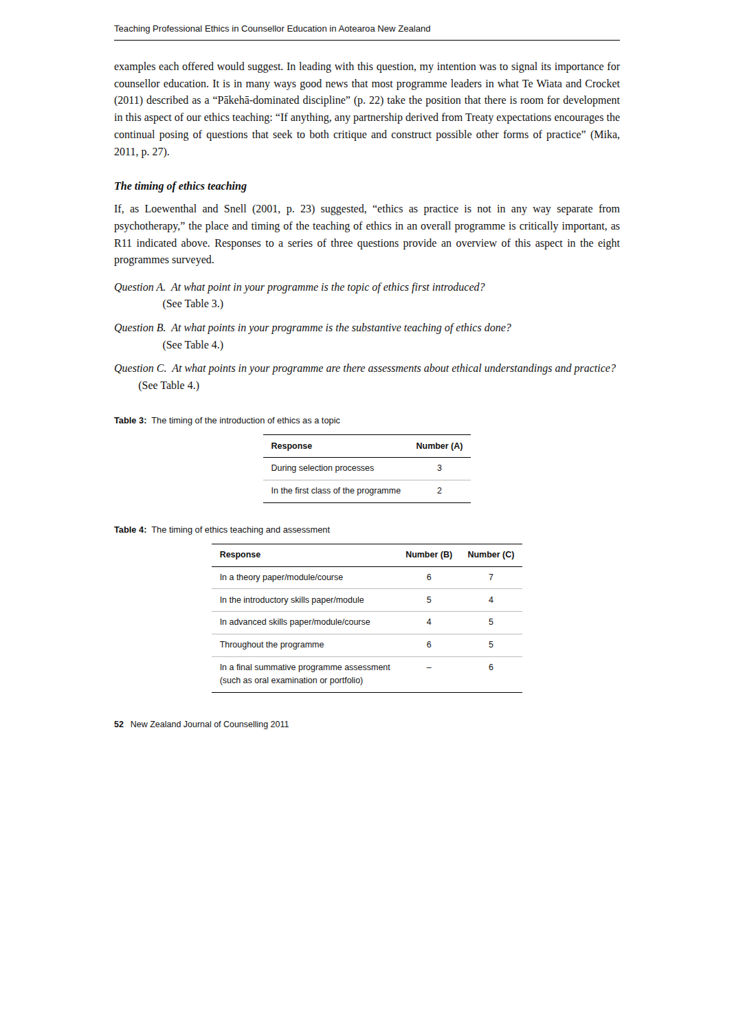Teaching Professional Ethics in Counsellor Education in Aotearoa New Zealand
examples each offered would suggest. In leading with this question, my intention was to signal its importance for counsellor education. It is in many ways good news that most programme leaders in what Te Wiata and Crocket (2011) described as a “Pākehā-dominated discipline” (p. 22) take the position that there is room for development in this aspect of our ethics teaching: “If anything, any partnership derived from Treaty expectations encourages the continual posing of questions that seek to both critique and construct possible other forms of practice” (Mika, 2011, p. 27).
The timing of ethics teaching
If, as Loewenthal and Snell (2001, p. 23) suggested, “ethics as practice is not in any way separate from psychotherapy,” the place and timing of the teaching of ethics in an overall programme is critically important, as R11 indicated above. Responses to a series of three questions provide an overview of this aspect in the eight programmes surveyed.
Question A. At what point in your programme is the topic of ethics first introduced?(See Table 3.)
Question B. At what points in your programme is the substantive teaching of ethics done?(See Table 4.)
Question C. At what points in your programme are there assessments about ethical understandings and practice? (See Table 4.)
Table 3: The timing of the introduction of ethics as a topic
| Response | Number (A) |
| --- | --- |
| During selection processes | 3 |
| In the first class of the programme | 2 |
Table 4: The timing of ethics teaching and assessment
| Response | Number (B) | Number (C) |
| --- | --- | --- |
| In a theory paper/module/course | 6 | 7 |
| In the introductory skills paper/module | 5 | 4 |
| In advanced skills paper/module/course | 4 | 5 |
| Throughout the programme | 6 | 5 |
| In a final summative programme assessment (such as oral examination or portfolio) | – | 6 |
52 New Zealand Journal of Counselling 2011